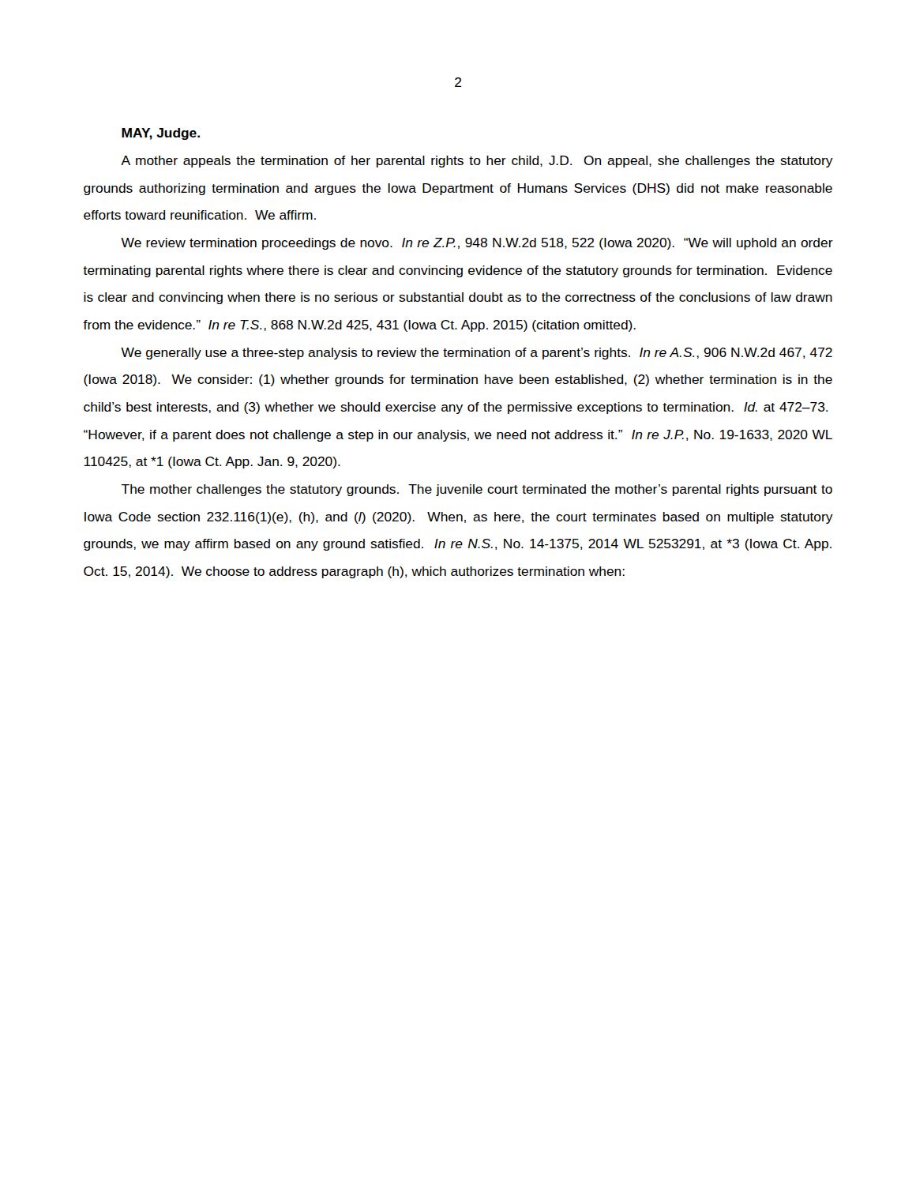2
MAY, Judge.
A mother appeals the termination of her parental rights to her child, J.D. On appeal, she challenges the statutory grounds authorizing termination and argues the Iowa Department of Humans Services (DHS) did not make reasonable efforts toward reunification. We affirm.
We review termination proceedings de novo. In re Z.P., 948 N.W.2d 518, 522 (Iowa 2020). “We will uphold an order terminating parental rights where there is clear and convincing evidence of the statutory grounds for termination. Evidence is clear and convincing when there is no serious or substantial doubt as to the correctness of the conclusions of law drawn from the evidence.” In re T.S., 868 N.W.2d 425, 431 (Iowa Ct. App. 2015) (citation omitted).
We generally use a three-step analysis to review the termination of a parent’s rights. In re A.S., 906 N.W.2d 467, 472 (Iowa 2018). We consider: (1) whether grounds for termination have been established, (2) whether termination is in the child’s best interests, and (3) whether we should exercise any of the permissive exceptions to termination. Id. at 472–73. “However, if a parent does not challenge a step in our analysis, we need not address it.” In re J.P., No. 19-1633, 2020 WL 110425, at *1 (Iowa Ct. App. Jan. 9, 2020).
The mother challenges the statutory grounds. The juvenile court terminated the mother’s parental rights pursuant to Iowa Code section 232.116(1)(e), (h), and (l) (2020). When, as here, the court terminates based on multiple statutory grounds, we may affirm based on any ground satisfied. In re N.S., No. 14-1375, 2014 WL 5253291, at *3 (Iowa Ct. App. Oct. 15, 2014). We choose to address paragraph (h), which authorizes termination when: